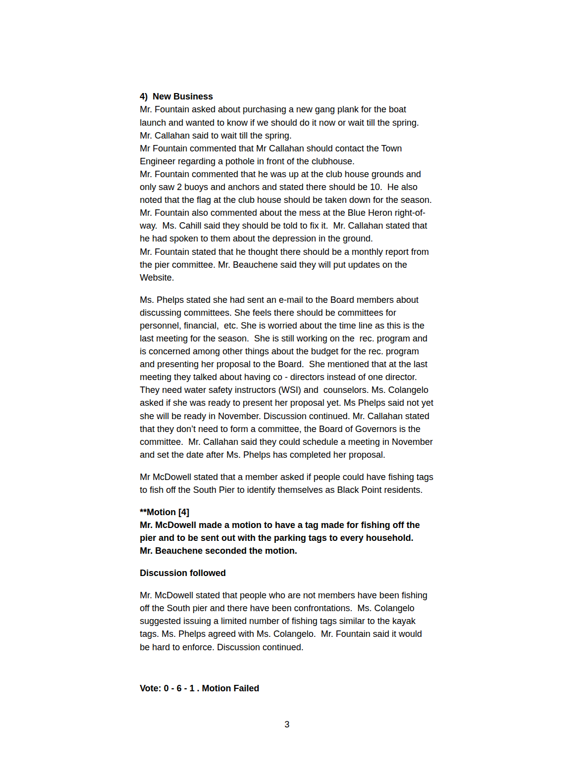4) New Business
Mr. Fountain asked about purchasing a new gang plank for the boat launch and wanted to know if we should do it now or wait till the spring. Mr. Callahan said to wait till the spring.
Mr Fountain commented that Mr Callahan should contact the Town Engineer regarding a pothole in front of the clubhouse.
Mr. Fountain commented that he was up at the club house grounds and only saw 2 buoys and anchors and stated there should be 10. He also noted that the flag at the club house should be taken down for the season.
Mr. Fountain also commented about the mess at the Blue Heron right-of-way. Ms. Cahill said they should be told to fix it. Mr. Callahan stated that he had spoken to them about the depression in the ground.
Mr. Fountain stated that he thought there should be a monthly report from the pier committee. Mr. Beauchene said they will put updates on the Website.
Ms. Phelps stated she had sent an e-mail to the Board members about discussing committees. She feels there should be committees for personnel, financial, etc. She is worried about the time line as this is the last meeting for the season. She is still working on the rec. program and is concerned among other things about the budget for the rec. program and presenting her proposal to the Board. She mentioned that at the last meeting they talked about having co - directors instead of one director. They need water safety instructors (WSI) and counselors. Ms. Colangelo asked if she was ready to present her proposal yet. Ms Phelps said not yet she will be ready in November. Discussion continued. Mr. Callahan stated that they don’t need to form a committee, the Board of Governors is the committee. Mr. Callahan said they could schedule a meeting in November and set the date after Ms. Phelps has completed her proposal.
Mr McDowell stated that a member asked if people could have fishing tags to fish off the South Pier to identify themselves as Black Point residents.
**Motion [4] Mr. McDowell made a motion to have a tag made for fishing off the pier and to be sent out with the parking tags to every household.
Mr. Beauchene seconded the motion.
Discussion followed
Mr. McDowell stated that people who are not members have been fishing off the South pier and there have been confrontations. Ms. Colangelo suggested issuing a limited number of fishing tags similar to the kayak tags. Ms. Phelps agreed with Ms. Colangelo. Mr. Fountain said it would be hard to enforce. Discussion continued.
Vote: 0 - 6 - 1 . Motion Failed
3